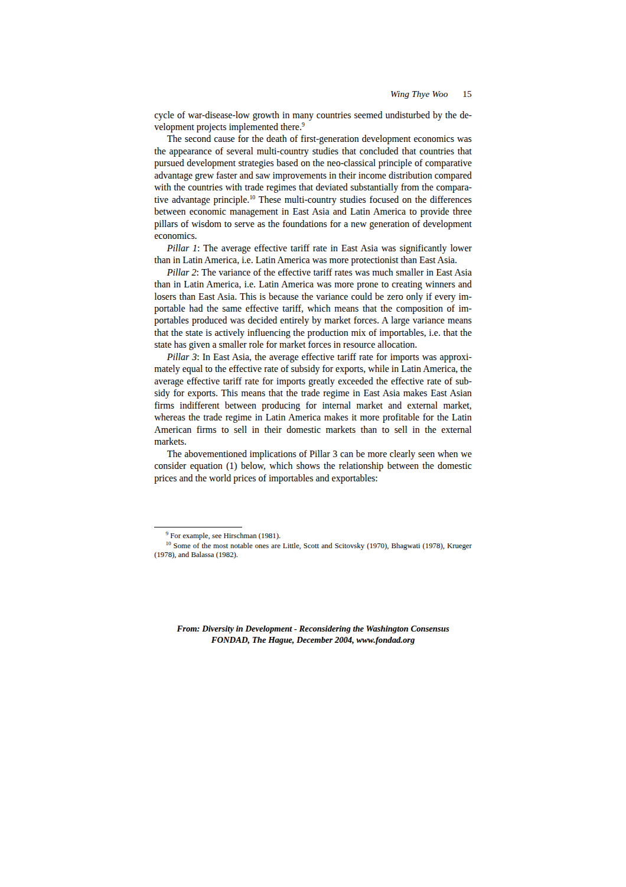Wing Thye Woo 15
cycle of war-disease-low growth in many countries seemed undisturbed by the development projects implemented there.9
The second cause for the death of first-generation development economics was the appearance of several multi-country studies that concluded that countries that pursued development strategies based on the neo-classical principle of comparative advantage grew faster and saw improvements in their income distribution compared with the countries with trade regimes that deviated substantially from the comparative advantage principle.10 These multi-country studies focused on the differences between economic management in East Asia and Latin America to provide three pillars of wisdom to serve as the foundations for a new generation of development economics.
Pillar 1: The average effective tariff rate in East Asia was significantly lower than in Latin America, i.e. Latin America was more protectionist than East Asia.
Pillar 2: The variance of the effective tariff rates was much smaller in East Asia than in Latin America, i.e. Latin America was more prone to creating winners and losers than East Asia. This is because the variance could be zero only if every importable had the same effective tariff, which means that the composition of importables produced was decided entirely by market forces. A large variance means that the state is actively influencing the production mix of importables, i.e. that the state has given a smaller role for market forces in resource allocation.
Pillar 3: In East Asia, the average effective tariff rate for imports was approximately equal to the effective rate of subsidy for exports, while in Latin America, the average effective tariff rate for imports greatly exceeded the effective rate of subsidy for exports. This means that the trade regime in East Asia makes East Asian firms indifferent between producing for internal market and external market, whereas the trade regime in Latin America makes it more profitable for the Latin American firms to sell in their domestic markets than to sell in the external markets.
The abovementioned implications of Pillar 3 can be more clearly seen when we consider equation (1) below, which shows the relationship between the domestic prices and the world prices of importables and exportables:
9 For example, see Hirschman (1981).
10 Some of the most notable ones are Little, Scott and Scitovsky (1970), Bhagwati (1978), Krueger (1978), and Balassa (1982).
From: Diversity in Development - Reconsidering the Washington Consensus
FONDAD, The Hague, December 2004, www.fondad.org